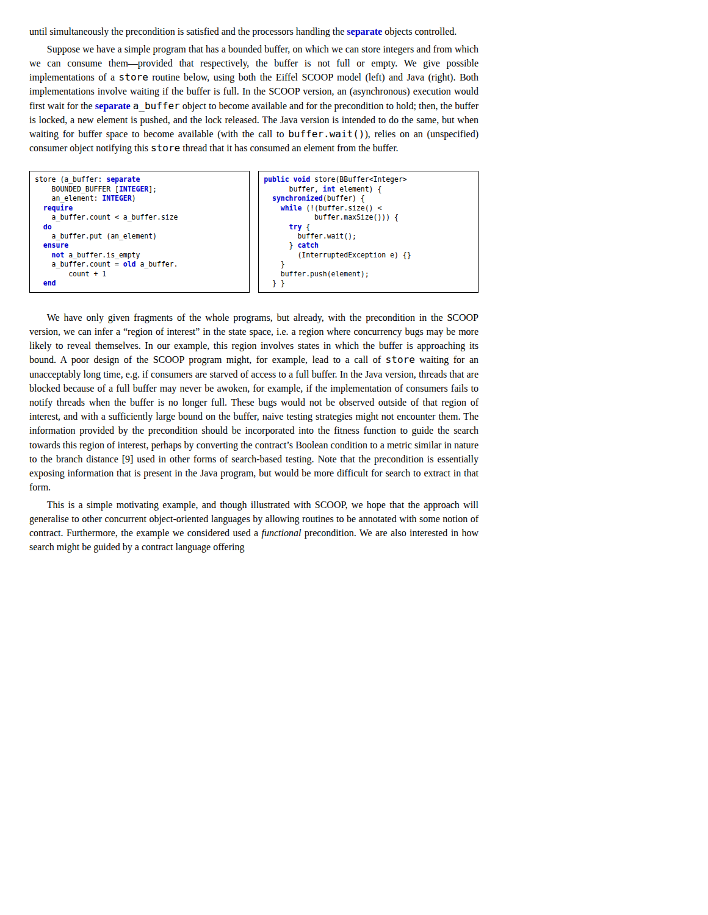until simultaneously the precondition is satisfied and the processors handling the separate objects controlled.
Suppose we have a simple program that has a bounded buffer, on which we can store integers and from which we can consume them—provided that respectively, the buffer is not full or empty. We give possible implementations of a store routine below, using both the Eiffel SCOOP model (left) and Java (right). Both implementations involve waiting if the buffer is full. In the SCOOP version, an (asynchronous) execution would first wait for the separate a_buffer object to become available and for the precondition to hold; then, the buffer is locked, a new element is pushed, and the lock released. The Java version is intended to do the same, but when waiting for buffer space to become available (with the call to buffer.wait()), relies on an (unspecified) consumer object notifying this store thread that it has consumed an element from the buffer.
store (a_buffer: separate BOUNDED_BUFFER [INTEGER]; an_element: INTEGER) require a_buffer.count < a_buffer.size do a_buffer.put (an_element) ensure not a_buffer.is_empty a_buffer.count = old a_buffer. count + 1 end
public void store(BBuffer<Integer> buffer, int element) { synchronized(buffer) { while (!(buffer.size() < buffer.maxSize())) { try { buffer.wait(); } catch (InterruptedException e) {} } buffer.push(element); } }
We have only given fragments of the whole programs, but already, with the precondition in the SCOOP version, we can infer a “region of interest” in the state space, i.e. a region where concurrency bugs may be more likely to reveal themselves. In our example, this region involves states in which the buffer is approaching its bound. A poor design of the SCOOP program might, for example, lead to a call of store waiting for an unacceptably long time, e.g. if consumers are starved of access to a full buffer. In the Java version, threads that are blocked because of a full buffer may never be awoken, for example, if the implementation of consumers fails to notify threads when the buffer is no longer full. These bugs would not be observed outside of that region of interest, and with a sufficiently large bound on the buffer, naive testing strategies might not encounter them. The information provided by the precondition should be incorporated into the fitness function to guide the search towards this region of interest, perhaps by converting the contract’s Boolean condition to a metric similar in nature to the branch distance [9] used in other forms of search-based testing. Note that the precondition is essentially exposing information that is present in the Java program, but would be more difficult for search to extract in that form.
This is a simple motivating example, and though illustrated with SCOOP, we hope that the approach will generalise to other concurrent object-oriented languages by allowing routines to be annotated with some notion of contract. Furthermore, the example we considered used a functional precondition. We are also interested in how search might be guided by a contract language offering